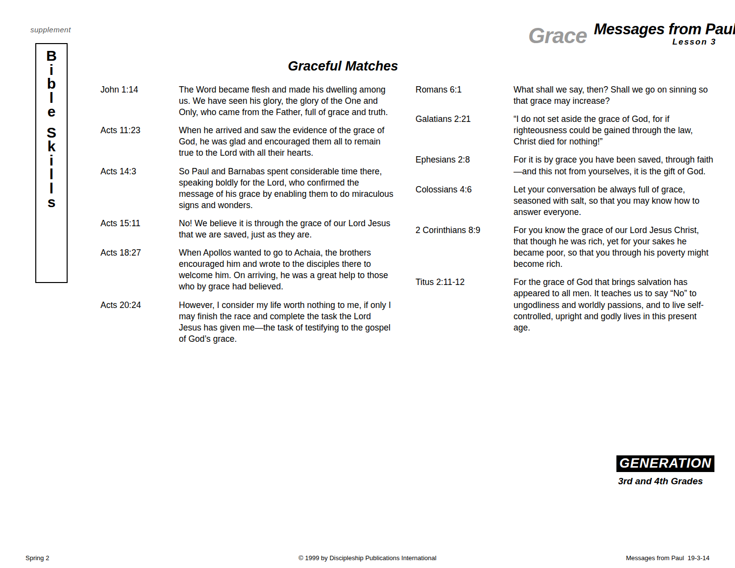supplement
Grace
Messages from Paul
Lesson 3
B i b l e
S k i l l s
Graceful Matches
John 1:14
The Word became flesh and made his dwelling among us. We have seen his glory, the glory of the One and Only, who came from the Father, full of grace and truth.
Acts 11:23
When he arrived and saw the evidence of the grace of God, he was glad and encouraged them all to remain true to the Lord with all their hearts.
Acts 14:3
So Paul and Barnabas spent considerable time there, speaking boldly for the Lord, who confirmed the message of his grace by enabling them to do miraculous signs and wonders.
Acts 15:11
No! We believe it is through the grace of our Lord Jesus that we are saved, just as they are.
Acts 18:27
When Apollos wanted to go to Achaia, the brothers encouraged him and wrote to the disciples there to welcome him. On arriving, he was a great help to those who by grace had believed.
Acts 20:24
However, I consider my life worth nothing to me, if only I may finish the race and complete the task the Lord Jesus has given me—the task of testifying to the gospel of God’s grace.
Romans 6:1
What shall we say, then? Shall we go on sinning so that grace may increase?
Galatians 2:21
“I do not set aside the grace of God, for if righteousness could be gained through the law, Christ died for nothing!”
Ephesians 2:8
For it is by grace you have been saved, through faith—and this not from yourselves, it is the gift of God.
Colossians 4:6
Let your conversation be always full of grace, seasoned with salt, so that you may know how to answer everyone.
2 Corinthians 8:9
For you know the grace of our Lord Jesus Christ, that though he was rich, yet for your sakes he became poor, so that you through his poverty might become rich.
Titus 2:11-12
For the grace of God that brings salvation has appeared to all men. It teaches us to say “No” to ungodliness and worldly passions, and to live self-controlled, upright and godly lives in this present age.
GENERATION
3rd and 4th Grades
Spring 2 © 1999 by Discipleship Publications International Messages from Paul 19-3-14